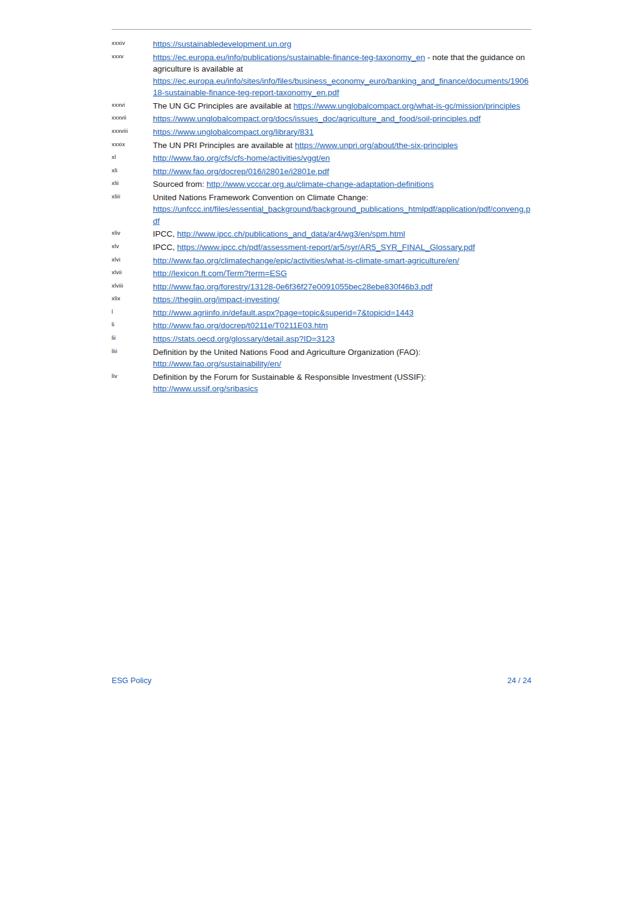xxxiv https://sustainabledevelopment.un.org
xxxv https://ec.europa.eu/info/publications/sustainable-finance-teg-taxonomy_en - note that the guidance on agriculture is available at https://ec.europa.eu/info/sites/info/files/business_economy_euro/banking_and_finance/documents/190618-sustainable-finance-teg-report-taxonomy_en.pdf
xxxvi The UN GC Principles are available at https://www.unglobalcompact.org/what-is-gc/mission/principles
xxxvii https://www.unglobalcompact.org/docs/issues_doc/agriculture_and_food/soil-principles.pdf
xxxviii https://www.unglobalcompact.org/library/831
xxxix The UN PRI Principles are available at https://www.unpri.org/about/the-six-principles
xl http://www.fao.org/cfs/cfs-home/activities/vggt/en
xli http://www.fao.org/docrep/016/i2801e/i2801e.pdf
xlii Sourced from: http://www.vcccar.org.au/climate-change-adaptation-definitions
xliii United Nations Framework Convention on Climate Change: https://unfccc.int/files/essential_background/background_publications_htmlpdf/application/pdf/conveng.pdf
xliv IPCC, http://www.ipcc.ch/publications_and_data/ar4/wg3/en/spm.html
xlv IPCC, https://www.ipcc.ch/pdf/assessment-report/ar5/syr/AR5_SYR_FINAL_Glossary.pdf
xlvi http://www.fao.org/climatechange/epic/activities/what-is-climate-smart-agriculture/en/
xlvii http://lexicon.ft.com/Term?term=ESG
xlviii http://www.fao.org/forestry/13128-0e6f36f27e0091055bec28ebe830f46b3.pdf
xlix https://thegiin.org/impact-investing/
l http://www.agriinfo.in/default.aspx?page=topic&superid=7&topicid=1443
li http://www.fao.org/docrep/t0211e/T0211E03.htm
lii https://stats.oecd.org/glossary/detail.asp?ID=3123
liii Definition by the United Nations Food and Agriculture Organization (FAO): http://www.fao.org/sustainability/en/
liv Definition by the Forum for Sustainable & Responsible Investment (USSIF): http://www.ussif.org/sribasics
ESG Policy 24 / 24